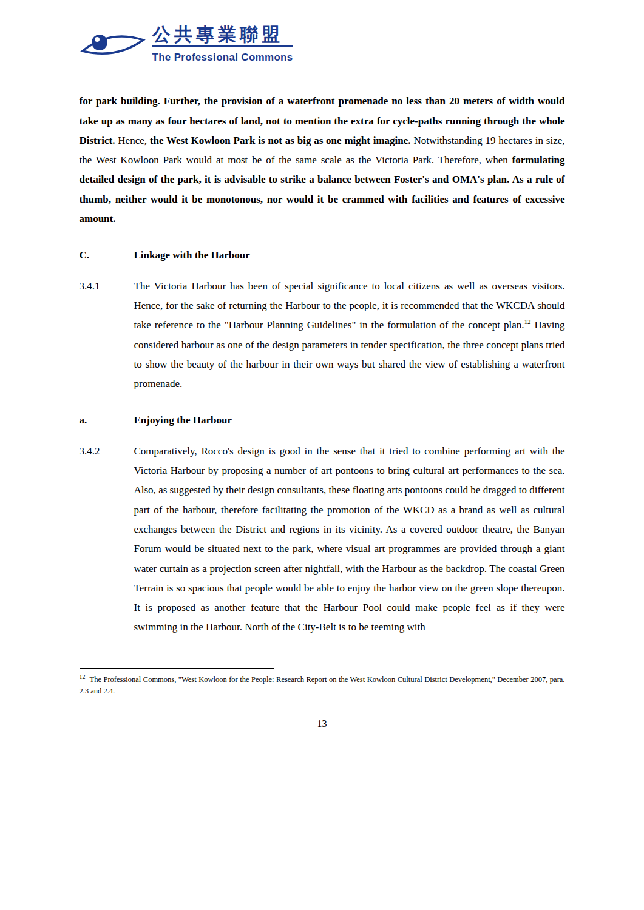公共專業聯盟
The Professional Commons
for park building. Further, the provision of a waterfront promenade no less than 20 meters of width would take up as many as four hectares of land, not to mention the extra for cycle-paths running through the whole District. Hence, the West Kowloon Park is not as big as one might imagine. Notwithstanding 19 hectares in size, the West Kowloon Park would at most be of the same scale as the Victoria Park. Therefore, when formulating detailed design of the park, it is advisable to strike a balance between Foster's and OMA's plan. As a rule of thumb, neither would it be monotonous, nor would it be crammed with facilities and features of excessive amount.
C. Linkage with the Harbour
3.4.1 The Victoria Harbour has been of special significance to local citizens as well as overseas visitors. Hence, for the sake of returning the Harbour to the people, it is recommended that the WKCDA should take reference to the "Harbour Planning Guidelines" in the formulation of the concept plan.12 Having considered harbour as one of the design parameters in tender specification, the three concept plans tried to show the beauty of the harbour in their own ways but shared the view of establishing a waterfront promenade.
a. Enjoying the Harbour
3.4.2 Comparatively, Rocco's design is good in the sense that it tried to combine performing art with the Victoria Harbour by proposing a number of art pontoons to bring cultural art performances to the sea. Also, as suggested by their design consultants, these floating arts pontoons could be dragged to different part of the harbour, therefore facilitating the promotion of the WKCD as a brand as well as cultural exchanges between the District and regions in its vicinity. As a covered outdoor theatre, the Banyan Forum would be situated next to the park, where visual art programmes are provided through a giant water curtain as a projection screen after nightfall, with the Harbour as the backdrop. The coastal Green Terrain is so spacious that people would be able to enjoy the harbor view on the green slope thereupon. It is proposed as another feature that the Harbour Pool could make people feel as if they were swimming in the Harbour. North of the City-Belt is to be teeming with
12 The Professional Commons, "West Kowloon for the People: Research Report on the West Kowloon Cultural District Development," December 2007, para. 2.3 and 2.4.
13